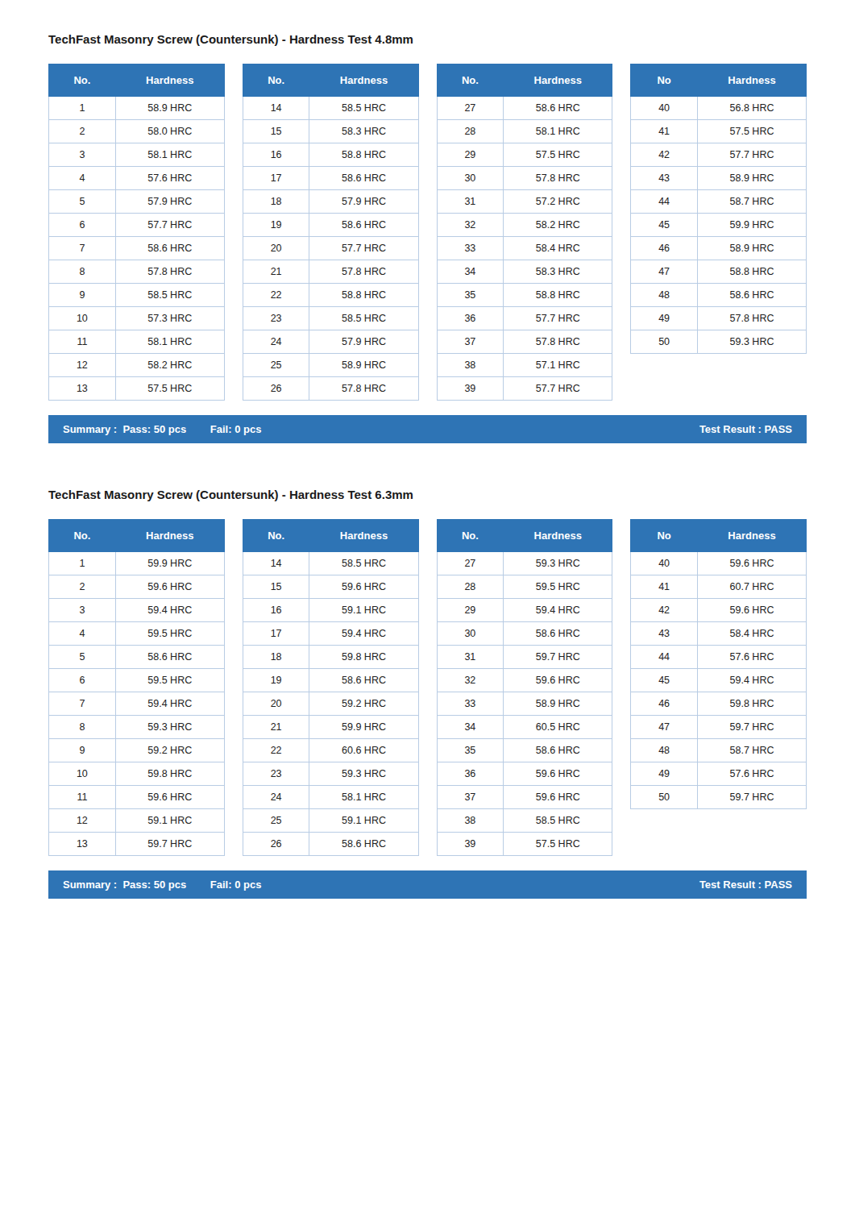TechFast Masonry Screw (Countersunk) - Hardness Test 4.8mm
| No. | Hardness |
| --- | --- |
| 1 | 58.9 HRC |
| 2 | 58.0 HRC |
| 3 | 58.1 HRC |
| 4 | 57.6 HRC |
| 5 | 57.9 HRC |
| 6 | 57.7 HRC |
| 7 | 58.6 HRC |
| 8 | 57.8 HRC |
| 9 | 58.5 HRC |
| 10 | 57.3 HRC |
| 11 | 58.1 HRC |
| 12 | 58.2 HRC |
| 13 | 57.5 HRC |
| No. | Hardness |
| --- | --- |
| 14 | 58.5 HRC |
| 15 | 58.3 HRC |
| 16 | 58.8 HRC |
| 17 | 58.6 HRC |
| 18 | 57.9 HRC |
| 19 | 58.6 HRC |
| 20 | 57.7 HRC |
| 21 | 57.8 HRC |
| 22 | 58.8 HRC |
| 23 | 58.5 HRC |
| 24 | 57.9 HRC |
| 25 | 58.9 HRC |
| 26 | 57.8 HRC |
| No. | Hardness |
| --- | --- |
| 27 | 58.6 HRC |
| 28 | 58.1 HRC |
| 29 | 57.5 HRC |
| 30 | 57.8 HRC |
| 31 | 57.2 HRC |
| 32 | 58.2 HRC |
| 33 | 58.4 HRC |
| 34 | 58.3 HRC |
| 35 | 58.8 HRC |
| 36 | 57.7 HRC |
| 37 | 57.8 HRC |
| 38 | 57.1 HRC |
| 39 | 57.7 HRC |
| No | Hardness |
| --- | --- |
| 40 | 56.8 HRC |
| 41 | 57.5 HRC |
| 42 | 57.7 HRC |
| 43 | 58.9 HRC |
| 44 | 58.7 HRC |
| 45 | 59.9 HRC |
| 46 | 58.9 HRC |
| 47 | 58.8 HRC |
| 48 | 58.6 HRC |
| 49 | 57.8 HRC |
| 50 | 59.3 HRC |
Summary : Pass: 50 pcs Fail: 0 pcs
Test Result : PASS
TechFast Masonry Screw (Countersunk) - Hardness Test 6.3mm
| No. | Hardness |
| --- | --- |
| 1 | 59.9 HRC |
| 2 | 59.6 HRC |
| 3 | 59.4 HRC |
| 4 | 59.5 HRC |
| 5 | 58.6 HRC |
| 6 | 59.5 HRC |
| 7 | 59.4 HRC |
| 8 | 59.3 HRC |
| 9 | 59.2 HRC |
| 10 | 59.8 HRC |
| 11 | 59.6 HRC |
| 12 | 59.1 HRC |
| 13 | 59.7 HRC |
| No. | Hardness |
| --- | --- |
| 14 | 58.5 HRC |
| 15 | 59.6 HRC |
| 16 | 59.1 HRC |
| 17 | 59.4 HRC |
| 18 | 59.8 HRC |
| 19 | 58.6 HRC |
| 20 | 59.2 HRC |
| 21 | 59.9 HRC |
| 22 | 60.6 HRC |
| 23 | 59.3 HRC |
| 24 | 58.1 HRC |
| 25 | 59.1 HRC |
| 26 | 58.6 HRC |
| No. | Hardness |
| --- | --- |
| 27 | 59.3 HRC |
| 28 | 59.5 HRC |
| 29 | 59.4 HRC |
| 30 | 58.6 HRC |
| 31 | 59.7 HRC |
| 32 | 59.6 HRC |
| 33 | 58.9 HRC |
| 34 | 60.5 HRC |
| 35 | 58.6 HRC |
| 36 | 59.6 HRC |
| 37 | 59.6 HRC |
| 38 | 58.5 HRC |
| 39 | 57.5 HRC |
| No | Hardness |
| --- | --- |
| 40 | 59.6 HRC |
| 41 | 60.7 HRC |
| 42 | 59.6 HRC |
| 43 | 58.4 HRC |
| 44 | 57.6 HRC |
| 45 | 59.4 HRC |
| 46 | 59.8 HRC |
| 47 | 59.7 HRC |
| 48 | 58.7 HRC |
| 49 | 57.6 HRC |
| 50 | 59.7 HRC |
Summary : Pass: 50 pcs Fail: 0 pcs
Test Result : PASS